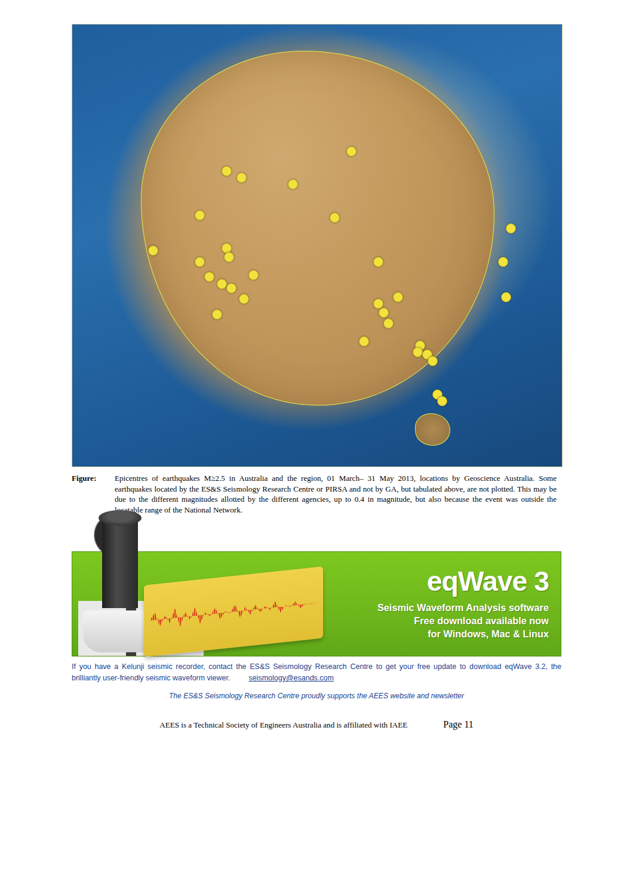Figure: Epicentres of earthquakes M≥2.5 in Australia and the region, 01 March– 31 May 2013, locations by Geoscience Australia. Some earthquakes located by the ES&S Seismology Research Centre or PIRSA and not by GA, but tabulated above, are not plotted. This may be due to the different magnitudes allotted by the different agencies, up to 0.4 in magnitude, but also because the event was outside the locatable range of the National Network.
eqWave 3
Seismic Waveform Analysis software
Free download available now
for Windows, Mac & Linux
If you have a Kelunji seismic recorder, contact the ES&S Seismology Research Centre to get your free update to download eqWave 3.2, the brilliantly user-friendly seismic waveform viewer. seismology@esands.com
The ES&S Seismology Research Centre proudly supports the AEES website and newsletter
AEES is a Technical Society of Engineers Australia and is affiliated with IAEE Page 11